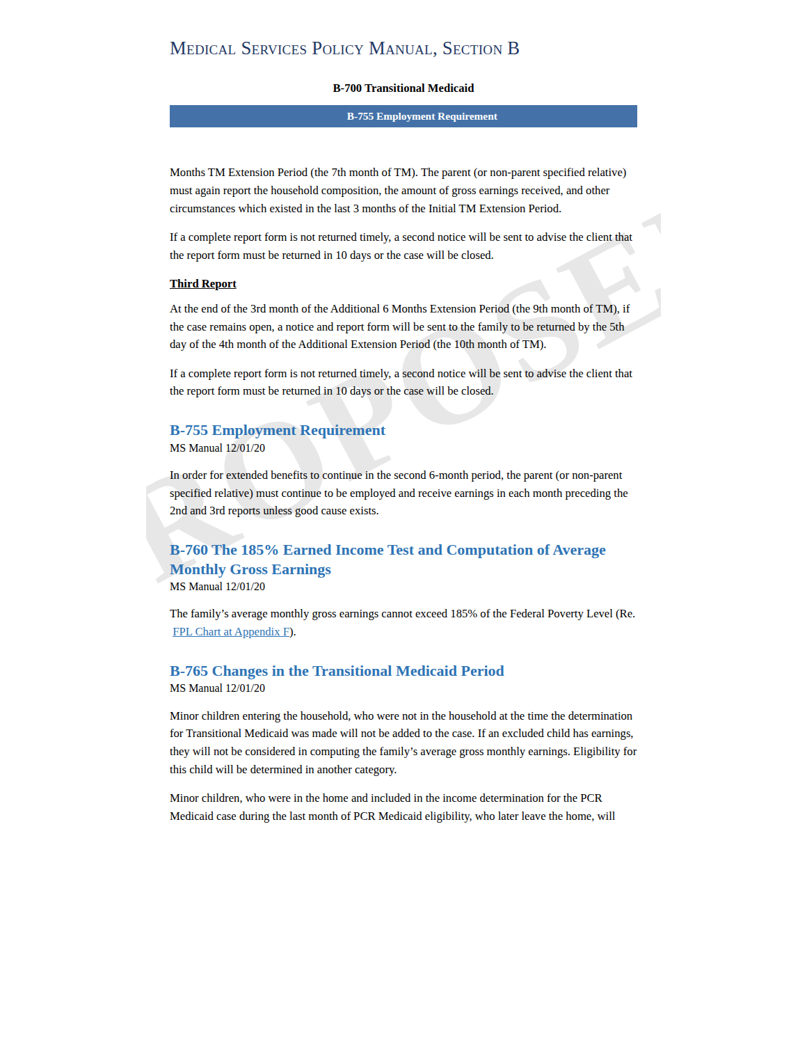PROPOSED
Medical Services Policy Manual, Section B
B-700 Transitional Medicaid
B-755 Employment Requirement
Months TM Extension Period (the 7th month of TM). The parent (or non-parent specified relative) must again report the household composition, the amount of gross earnings received, and other circumstances which existed in the last 3 months of the Initial TM Extension Period.
If a complete report form is not returned timely, a second notice will be sent to advise the client that the report form must be returned in 10 days or the case will be closed.
Third Report
At the end of the 3rd month of the Additional 6 Months Extension Period (the 9th month of TM), if the case remains open, a notice and report form will be sent to the family to be returned by the 5th day of the 4th month of the Additional Extension Period (the 10th month of TM).
If a complete report form is not returned timely, a second notice will be sent to advise the client that the report form must be returned in 10 days or the case will be closed.
B-755 Employment Requirement
MS Manual 12/01/20
In order for extended benefits to continue in the second 6-month period, the parent (or non-parent specified relative) must continue to be employed and receive earnings in each month preceding the 2nd and 3rd reports unless good cause exists.
B-760 The 185% Earned Income Test and Computation of Average Monthly Gross Earnings
MS Manual 12/01/20
The family’s average monthly gross earnings cannot exceed 185% of the Federal Poverty Level (Re. FPL Chart at Appendix F).
B-765 Changes in the Transitional Medicaid Period
MS Manual 12/01/20
Minor children entering the household, who were not in the household at the time the determination for Transitional Medicaid was made will not be added to the case. If an excluded child has earnings, they will not be considered in computing the family’s average gross monthly earnings. Eligibility for this child will be determined in another category.
Minor children, who were in the home and included in the income determination for the PCR Medicaid case during the last month of PCR Medicaid eligibility, who later leave the home, will